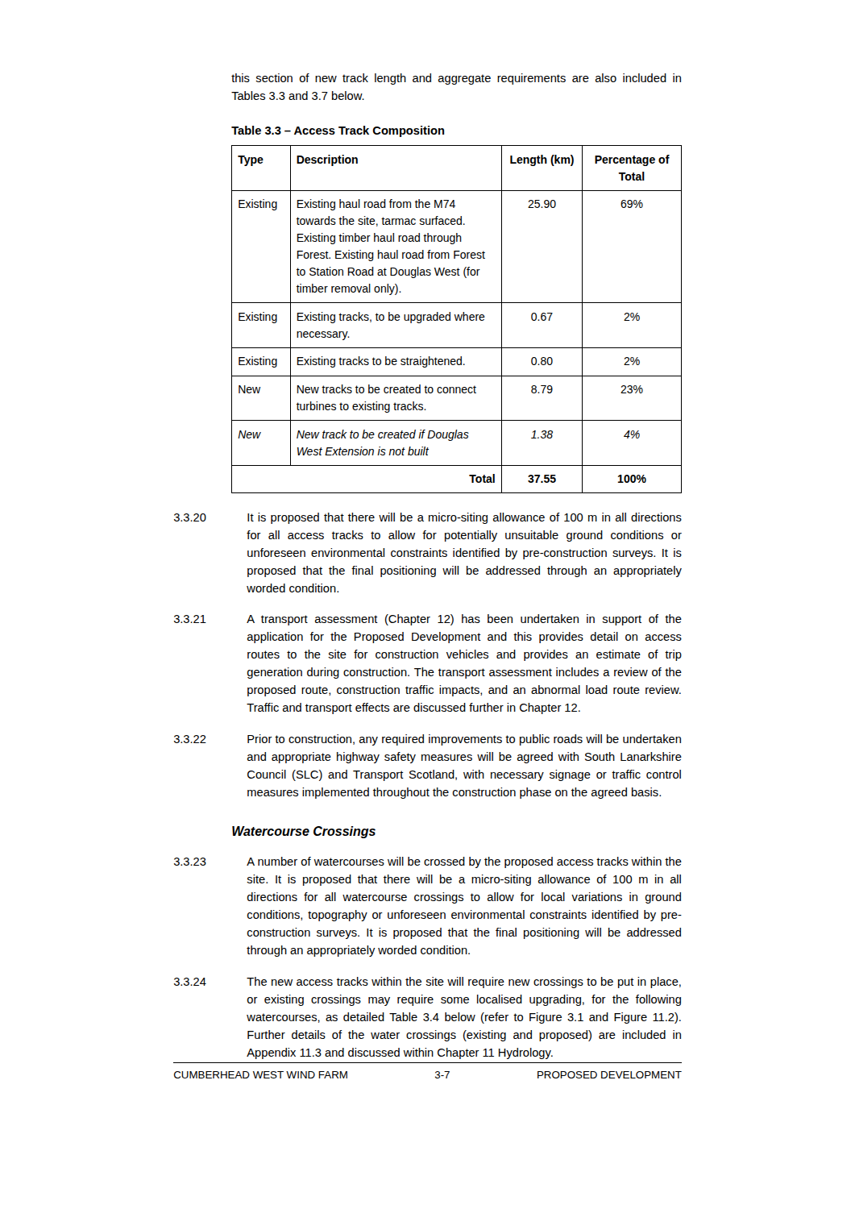this section of new track length and aggregate requirements are also included in Tables 3.3 and 3.7 below.
Table 3.3 – Access Track Composition
| Type | Description | Length (km) | Percentage of Total |
| --- | --- | --- | --- |
| Existing | Existing haul road from the M74 towards the site, tarmac surfaced. Existing timber haul road through Forest. Existing haul road from Forest to Station Road at Douglas West (for timber removal only). | 25.90 | 69% |
| Existing | Existing tracks, to be upgraded where necessary. | 0.67 | 2% |
| Existing | Existing tracks to be straightened. | 0.80 | 2% |
| New | New tracks to be created to connect turbines to existing tracks. | 8.79 | 23% |
| New | New track to be created if Douglas West Extension is not built | 1.38 | 4% |
| Total | 37.55 | 100% |
3.3.20
It is proposed that there will be a micro-siting allowance of 100 m in all directions for all access tracks to allow for potentially unsuitable ground conditions or unforeseen environmental constraints identified by pre-construction surveys. It is proposed that the final positioning will be addressed through an appropriately worded condition.
3.3.21
A transport assessment (Chapter 12) has been undertaken in support of the application for the Proposed Development and this provides detail on access routes to the site for construction vehicles and provides an estimate of trip generation during construction. The transport assessment includes a review of the proposed route, construction traffic impacts, and an abnormal load route review. Traffic and transport effects are discussed further in Chapter 12.
3.3.22
Prior to construction, any required improvements to public roads will be undertaken and appropriate highway safety measures will be agreed with South Lanarkshire Council (SLC) and Transport Scotland, with necessary signage or traffic control measures implemented throughout the construction phase on the agreed basis.
Watercourse Crossings
3.3.23
A number of watercourses will be crossed by the proposed access tracks within the site. It is proposed that there will be a micro-siting allowance of 100 m in all directions for all watercourse crossings to allow for local variations in ground conditions, topography or unforeseen environmental constraints identified by pre-construction surveys. It is proposed that the final positioning will be addressed through an appropriately worded condition.
3.3.24
The new access tracks within the site will require new crossings to be put in place, or existing crossings may require some localised upgrading, for the following watercourses, as detailed Table 3.4 below (refer to Figure 3.1 and Figure 11.2). Further details of the water crossings (existing and proposed) are included in Appendix 11.3 and discussed within Chapter 11 Hydrology.
CUMBERHEAD WEST WIND FARM
3-7
PROPOSED DEVELOPMENT